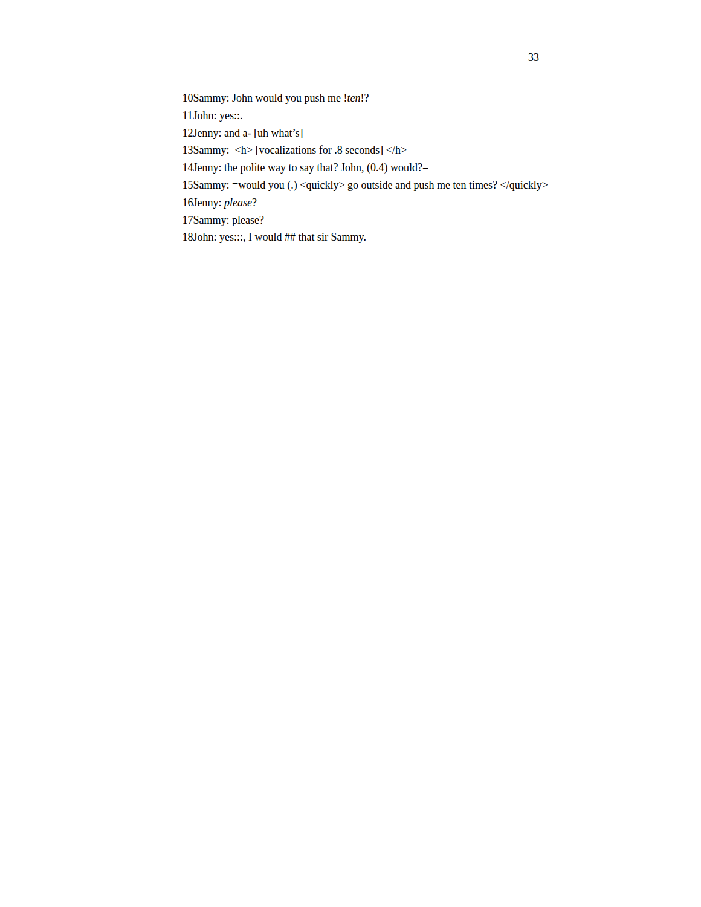33
| 10 | Sammy: John would you push me ! ten !? |
| 11 | John: yes::. |
| 12 | Jenny: and a- [uh what’s] |
| 13 | Sammy: <h> [vocalizations for .8 seconds] </h> |
| 14 | Jenny: the polite way to say that? John, (0.4) would?= |
| 15 | Sammy: =would you (.) <quickly> go outside and push me ten times? </quickly> |
| 16 | Jenny: please ? |
| 17 | Sammy: please? |
| 18 | John: yes:::, I would ## that sir Sammy. |